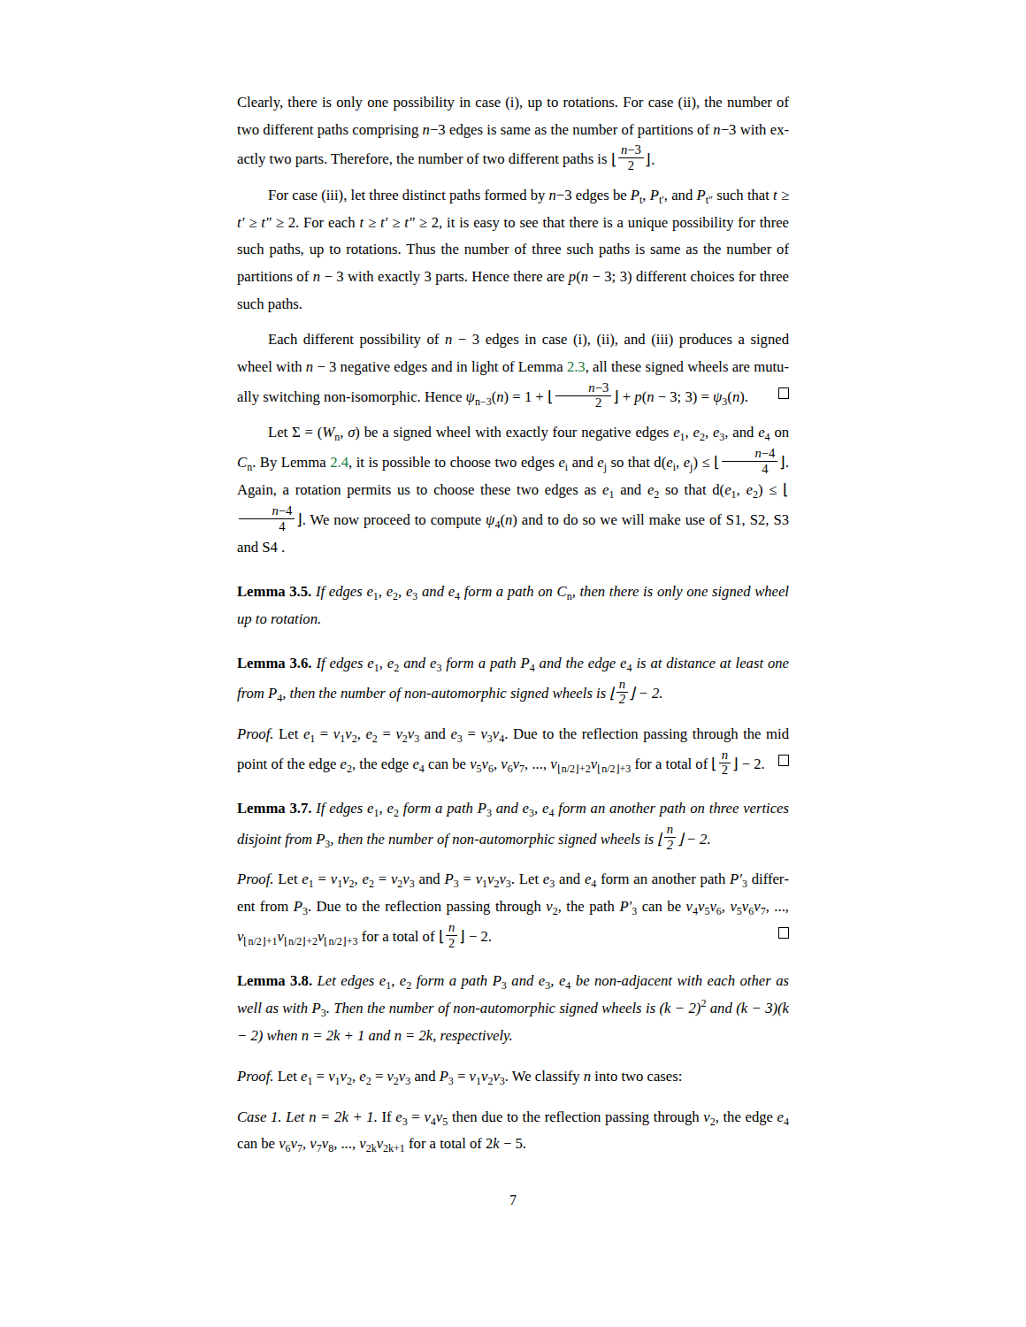Clearly, there is only one possibility in case (i), up to rotations. For case (ii), the number of two different paths comprising n−3 edges is same as the number of partitions of n−3 with exactly two parts. Therefore, the number of two different paths is ⌊n−32⌋.
For case (iii), let three distinct paths formed by n−3 edges be Pt, Pt′, and Pt″ such that t ≥ t′ ≥ t″ ≥ 2. For each t ≥ t′ ≥ t″ ≥ 2, it is easy to see that there is a unique possibility for three such paths, up to rotations. Thus the number of three such paths is same as the number of partitions of n − 3 with exactly 3 parts. Hence there are p(n − 3; 3) different choices for three such paths.
Each different possibility of n − 3 edges in case (i), (ii), and (iii) produces a signed wheel with n − 3 negative edges and in light of Lemma 2.3, all these signed wheels are mutually switching non-isomorphic. Hence ψn−3(n) = 1 + ⌊n−32⌋ + p(n − 3; 3) = ψ3(n).
Let Σ = (Wn, σ) be a signed wheel with exactly four negative edges e1, e2, e3, and e4 on Cn. By Lemma 2.4, it is possible to choose two edges ei and ej so that d(ei, ej) ≤ ⌊n−44⌋. Again, a rotation permits us to choose these two edges as e1 and e2 so that d(e1, e2) ≤ ⌊n−44⌋. We now proceed to compute ψ4(n) and to do so we will make use of S1, S2, S3 and S4 .
Lemma 3.5. If edges e1, e2, e3 and e4 form a path on Cn, then there is only one signed wheel up to rotation.
Lemma 3.6. If edges e1, e2 and e3 form a path P4 and the edge e4 is at distance at least one from P4, then the number of non-automorphic signed wheels is ⌊n 2⌋ − 2.
Proof. Let e1 = v1v2, e2 = v2v3 and e3 = v3v4. Due to the reflection passing through the mid point of the edge e2, the edge e4 can be v5v6, v6v7, ..., v⌊n/2⌋+2v⌊n/2⌋+3 for a total of ⌊n 2⌋ − 2.
Lemma 3.7. If edges e1, e2 form a path P3 and e3, e4 form an another path on three vertices disjoint from P3, then the number of non-automorphic signed wheels is ⌊n 2⌋ − 2.
Proof. Let e1 = v1v2, e2 = v2v3 and P3 = v1v2v3. Let e3 and e4 form an another path P′3 different from P3. Due to the reflection passing through v2, the path P′3 can be v4v5v6, v5v6v7, ..., v⌊n/2⌋+1v⌊n/2⌋+2v⌊n/2⌋+3 for a total of ⌊n 2⌋ − 2.
Lemma 3.8. Let edges e1, e2 form a path P3 and e3, e4 be non-adjacent with each other as well as with P3. Then the number of non-automorphic signed wheels is (k − 2)2 and (k − 3)(k − 2) when n = 2k + 1 and n = 2k, respectively.
Proof. Let e1 = v1v2, e2 = v2v3 and P3 = v1v2v3. We classify n into two cases:
Case 1. Let n = 2k + 1. If e3 = v4v5 then due to the reflection passing through v2, the edge e4 can be v6v7, v7v8, ..., v2kv2k+1 for a total of 2k − 5.
7